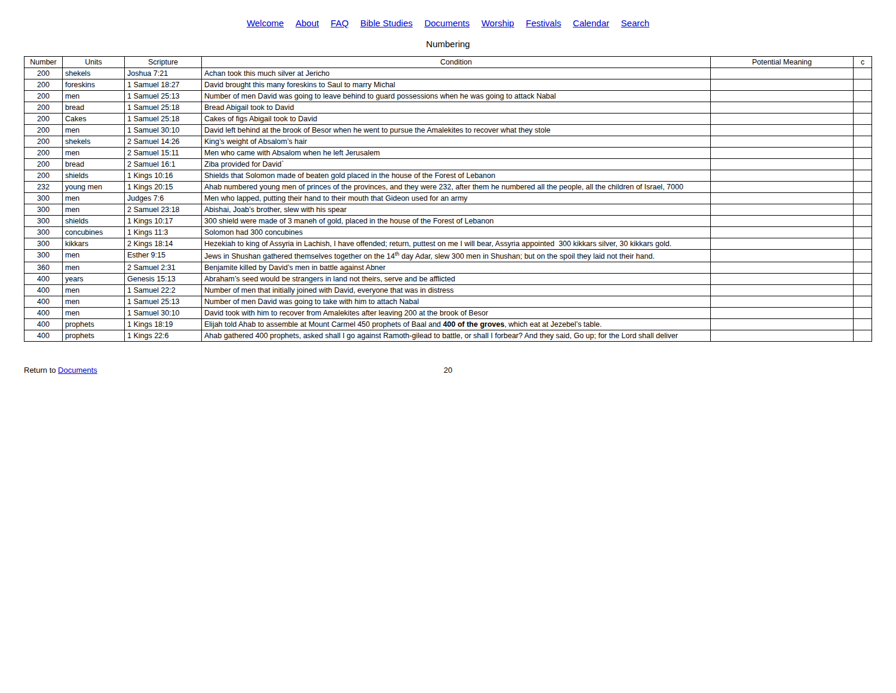Welcome About FAQ Bible Studies Documents Worship Festivals Calendar Search
Numbering
| Number | Units | Scripture | Condition | Potential Meaning | c |
| --- | --- | --- | --- | --- | --- |
| 200 | shekels | Joshua 7:21 | Achan took this much silver at Jericho | | |
| 200 | foreskins | 1 Samuel 18:27 | David brought this many foreskins to Saul to marry Michal | | |
| 200 | men | 1 Samuel 25:13 | Number of men David was going to leave behind to guard possessions when he was going to attack Nabal | | |
| 200 | bread | 1 Samuel 25:18 | Bread Abigail took to David | | |
| 200 | Cakes | 1 Samuel 25:18 | Cakes of figs Abigail took to David | | |
| 200 | men | 1 Samuel 30:10 | David left behind at the brook of Besor when he went to pursue the Amalekites to recover what they stole | | |
| 200 | shekels | 2 Samuel 14:26 | King’s weight of Absalom’s hair | | |
| 200 | men | 2 Samuel 15:11 | Men who came with Absalom when he left Jerusalem | | |
| 200 | bread | 2 Samuel 16:1 | Ziba provided for David` | | |
| 200 | shields | 1 Kings 10:16 | Shields that Solomon made of beaten gold placed in the house of the Forest of Lebanon | | |
| 232 | young men | 1 Kings 20:15 | Ahab numbered young men of princes of the provinces, and they were 232, after them he numbered all the people, all the children of Israel, 7000 | | |
| 300 | men | Judges 7:6 | Men who lapped, putting their hand to their mouth that Gideon used for an army | | |
| 300 | men | 2 Samuel 23:18 | Abishai, Joab’s brother, slew with his spear | | |
| 300 | shields | 1 Kings 10:17 | 300 shield were made of 3 maneh of gold, placed in the house of the Forest of Lebanon | | |
| 300 | concubines | 1 Kings 11:3 | Solomon had 300 concubines | | |
| 300 | kikkars | 2 Kings 18:14 | Hezekiah to king of Assyria in Lachish, I have offended; return, puttest on me I will bear, Assyria appointed 300 kikkars silver, 30 kikkars gold. | | |
| 300 | men | Esther 9:15 | Jews in Shushan gathered themselves together on the 14 th day Adar, slew 300 men in Shushan; but on the spoil they laid not their hand. | | |
| 360 | men | 2 Samuel 2:31 | Benjamite killed by David’s men in battle against Abner | | |
| 400 | years | Genesis 15:13 | Abraham’s seed would be strangers in land not theirs, serve and be afflicted | | |
| 400 | men | 1 Samuel 22:2 | Number of men that initially joined with David, everyone that was in distress | | |
| 400 | men | 1 Samuel 25:13 | Number of men David was going to take with him to attach Nabal | | |
| 400 | men | 1 Samuel 30:10 | David took with him to recover from Amalekites after leaving 200 at the brook of Besor | | |
| 400 | prophets | 1 Kings 18:19 | Elijah told Ahab to assemble at Mount Carmel 450 prophets of Baal and 400 of the groves , which eat at Jezebel’s table. | | |
| 400 | prophets | 1 Kings 22:6 | Ahab gathered 400 prophets, asked shall I go against Ramoth-gilead to battle, or shall I forbear? And they said, Go up; for the Lord shall deliver | | |
Return to Documents 20